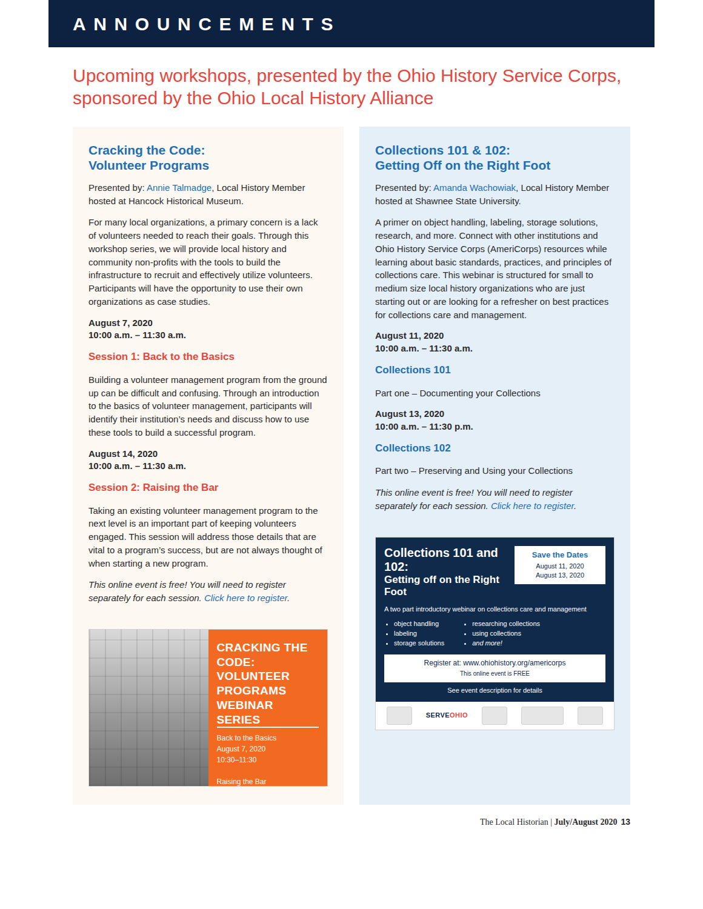Announcements
Upcoming workshops, presented by the Ohio History Service Corps, sponsored by the Ohio Local History Alliance
Cracking the Code: Volunteer Programs
Presented by: Annie Talmadge, Local History Member hosted at Hancock Historical Museum.
For many local organizations, a primary concern is a lack of volunteers needed to reach their goals. Through this workshop series, we will provide local history and community non-profits with the tools to build the infrastructure to recruit and effectively utilize volunteers. Participants will have the opportunity to use their own organizations as case studies.
August 7, 2020
10:00 a.m. – 11:30 a.m.
Session 1: Back to the Basics
Building a volunteer management program from the ground up can be difficult and confusing. Through an introduction to the basics of volunteer management, participants will identify their institution’s needs and discuss how to use these tools to build a successful program.
August 14, 2020
10:00 a.m. – 11:30 a.m.
Session 2: Raising the Bar
Taking an existing volunteer management program to the next level is an important part of keeping volunteers engaged. This session will address those details that are vital to a program’s success, but are not always thought of when starting a new program.
This online event is free! You will need to register separately for each session. Click here to register.
CRACKING THE
CODE: VOLUNTEER
PROGRAMS
WEBINAR SERIES
Back to the Basics
August 7, 2020
10:30–11:30
Raising the Bar
August 14, 2020
10:30–11:30
Collections 101 & 102: Getting Off on the Right Foot
Presented by: Amanda Wachowiak, Local History Member hosted at Shawnee State University.
A primer on object handling, labeling, storage solutions, research, and more. Connect with other institutions and Ohio History Service Corps (AmeriCorps) resources while learning about basic standards, practices, and principles of collections care. This webinar is structured for small to medium size local history organizations who are just starting out or are looking for a refresher on best practices for collections care and management.
August 11, 2020
10:00 a.m. – 11:30 a.m.
Collections 101
Part one – Documenting your Collections
August 13, 2020
10:00 a.m. – 11:30 p.m.
Collections 102
Part two – Preserving and Using your Collections
This online event is free! You will need to register separately for each session. Click here to register.
Collections 101 and 102:
Getting off on the Right Foot
Save the Dates August 11, 2020
August 13, 2020
A two part introductory webinar on collections care and management
object handling
labeling
storage solutions
researching collections
using collections
and more!
Register at: www.ohiohistory.org/americorps This online event is FREE
See event description for details
SERVEOHIO
The Local Historian | July/August 202013